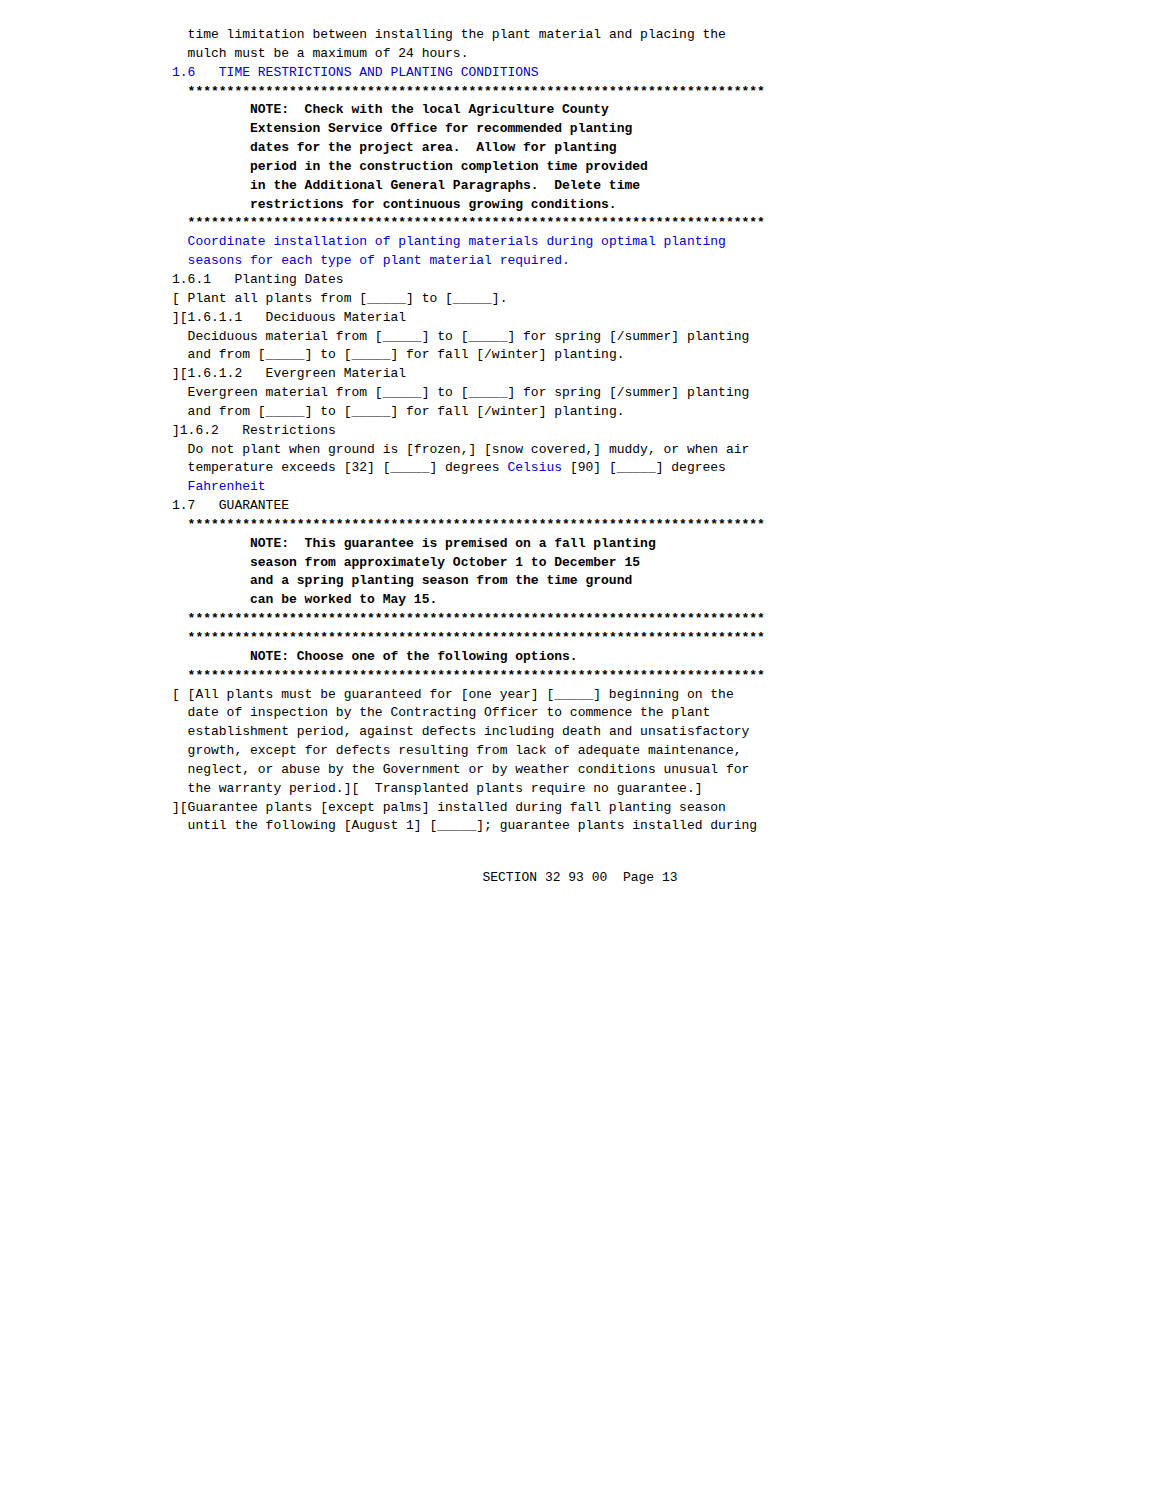time limitation between installing the plant material and placing the
  mulch must be a maximum of 24 hours.
1.6   TIME RESTRICTIONS AND PLANTING CONDITIONS
  **************************************************************************
          NOTE:  Check with the local Agriculture County
          Extension Service Office for recommended planting
          dates for the project area.  Allow for planting
          period in the construction completion time provided
          in the Additional General Paragraphs.  Delete time
          restrictions for continuous growing conditions.
  **************************************************************************
  Coordinate installation of planting materials during optimal planting
  seasons for each type of plant material required.
1.6.1   Planting Dates
[ Plant all plants from [_____] to [_____].
][1.6.1.1   Deciduous Material
  Deciduous material from [_____] to [_____] for spring [/summer] planting
  and from [_____] to [_____] for fall [/winter] planting.
][1.6.1.2   Evergreen Material
  Evergreen material from [_____] to [_____] for spring [/summer] planting
  and from [_____] to [_____] for fall [/winter] planting.
]1.6.2   Restrictions
  Do not plant when ground is [frozen,] [snow covered,] muddy, or when air
  temperature exceeds [32] [_____] degrees Celsius [90] [_____] degrees
  Fahrenheit
1.7   GUARANTEE
  **************************************************************************
          NOTE:  This guarantee is premised on a fall planting
          season from approximately October 1 to December 15
          and a spring planting season from the time ground
          can be worked to May 15.
  **************************************************************************
  **************************************************************************
          NOTE: Choose one of the following options.
  **************************************************************************
[ [All plants must be guaranteed for [one year] [_____] beginning on the
  date of inspection by the Contracting Officer to commence the plant
  establishment period, against defects including death and unsatisfactory
  growth, except for defects resulting from lack of adequate maintenance,
  neglect, or abuse by the Government or by weather conditions unusual for
  the warranty period.][  Transplanted plants require no guarantee.]
][Guarantee plants [except palms] installed during fall planting season
  until the following [August 1] [_____]; guarantee plants installed during
SECTION 32 93 00  Page 13